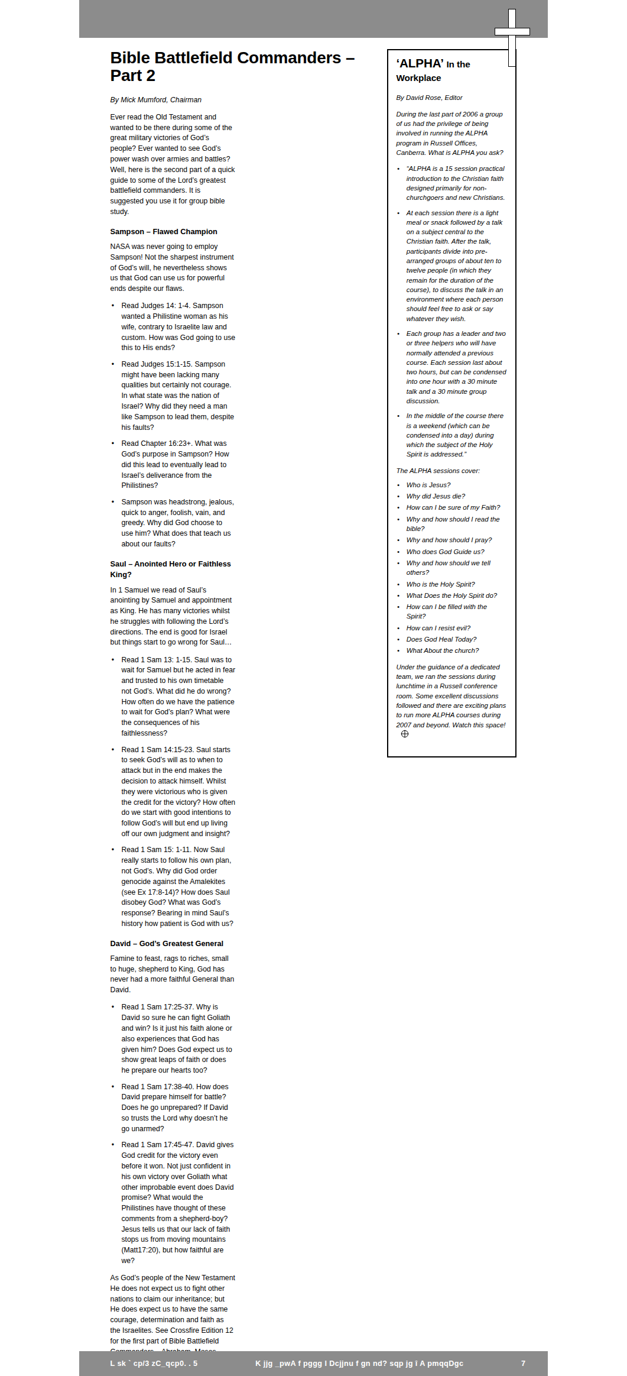Bible Battlefield Commanders – Part 2
By Mick Mumford, Chairman
Ever read the Old Testament and wanted to be there during some of the great military victories of God’s people? Ever wanted to see God’s power wash over armies and battles? Well, here is the second part of a quick guide to some of the Lord’s greatest battlefield commanders. It is suggested you use it for group bible study.
Sampson – Flawed Champion
NASA was never going to employ Sampson! Not the sharpest instrument of God’s will, he nevertheless shows us that God can use us for powerful ends despite our flaws.
Read Judges 14: 1-4. Sampson wanted a Philistine woman as his wife, contrary to Israelite law and custom. How was God going to use this to His ends?
Read Judges 15:1-15. Sampson might have been lacking many qualities but certainly not courage. In what state was the nation of Israel? Why did they need a man like Sampson to lead them, despite his faults?
Read Chapter 16:23+. What was God’s purpose in Sampson? How did this lead to eventually lead to Israel’s deliverance from the Philistines?
Sampson was headstrong, jealous, quick to anger, foolish, vain, and greedy. Why did God choose to use him? What does that teach us about our faults?
Saul – Anointed Hero or Faithless King?
In 1 Samuel we read of Saul’s anointing by Samuel and appointment as King. He has many victories whilst he struggles with following the Lord’s directions. The end is good for Israel but things start to go wrong for Saul…
Read 1 Sam 13: 1-15. Saul was to wait for Samuel but he acted in fear and trusted to his own timetable not God’s. What did he do wrong? How often do we have the patience to wait for God’s plan? What were the consequences of his faithlessness?
Read 1 Sam 14:15-23. Saul starts to seek God’s will as to when to attack but in the end makes the decision to attack himself. Whilst they were victorious who is given the credit for the victory? How often do we start with good intentions to follow God’s will but end up living off our own judgment and insight?
Read 1 Sam 15: 1-11. Now Saul really starts to follow his own plan, not God’s. Why did God order genocide against the Amalekites (see Ex 17:8-14)? How does Saul disobey God? What was God’s response? Bearing in mind Saul’s history how patient is God with us?
David – God’s Greatest General
Famine to feast, rags to riches, small to huge, shepherd to King, God has never had a more faithful General than David.
Read 1 Sam 17:25-37. Why is David so sure he can fight Goliath and win? Is it just his faith alone or also experiences that God has given him? Does God expect us to show great leaps of faith or does he prepare our hearts too?
Read 1 Sam 17:38-40. How does David prepare himself for battle? Does he go unprepared? If David so trusts the Lord why doesn’t he go unarmed?
Read 1 Sam 17:45-47. David gives God credit for the victory even before it won. Not just confident in his own victory over Goliath what other improbable event does David promise? What would the Philistines have thought of these comments from a shepherd-boy? Jesus tells us that our lack of faith stops us from moving mountains (Matt17:20), but how faithful are we?
As God’s people of the New Testament He does not expect us to fight other nations to claim our inheritance; but He does expect us to have the same courage, determination and faith as the Israelites. See Crossfire Edition 12 for the first part of Bible Battlefield Commanders – Abraham, Moses, Joshua, Deborah, and Gideon
‘ALPHA’ In the Workplace
By David Rose, Editor
During the last part of 2006 a group of us had the privilege of being involved in running the ALPHA program in Russell Offices, Canberra. What is ALPHA you ask?
“ALPHA is a 15 session practical introduction to the Christian faith designed primarily for non-churchgoers and new Christians.
At each session there is a light meal or snack followed by a talk on a subject central to the Christian faith. After the talk, participants divide into pre-arranged groups of about ten to twelve people (in which they remain for the duration of the course), to discuss the talk in an environment where each person should feel free to ask or say whatever they wish.
Each group has a leader and two or three helpers who will have normally attended a previous course. Each session last about two hours, but can be condensed into one hour with a 30 minute talk and a 30 minute group discussion.
In the middle of the course there is a weekend (which can be condensed into a day) during which the subject of the Holy Spirit is addressed.”
The ALPHA sessions cover:
Who is Jesus?
Why did Jesus die?
How can I be sure of my Faith?
Why and how should I read the bible?
Why and how should I pray?
Who does God Guide us?
Why and how should we tell others?
Who is the Holy Spirit?
What Does the Holy Spirit do?
How can I be filled with the Spirit?
How can I resist evil?
Does God Heal Today?
What About the church?
Under the guidance of a dedicated team, we ran the sessions during lunchtime in a Russell conference room. Some excellent discussions followed and there are exciting plans to run more ALPHA courses during 2007 and beyond. Watch this space!
L sk ` cp/3 zC_qcp0. . 5
K jjg _pwA f pggg l Dcjjnu f gn nd? sqp jg î A pmqqDgc
7